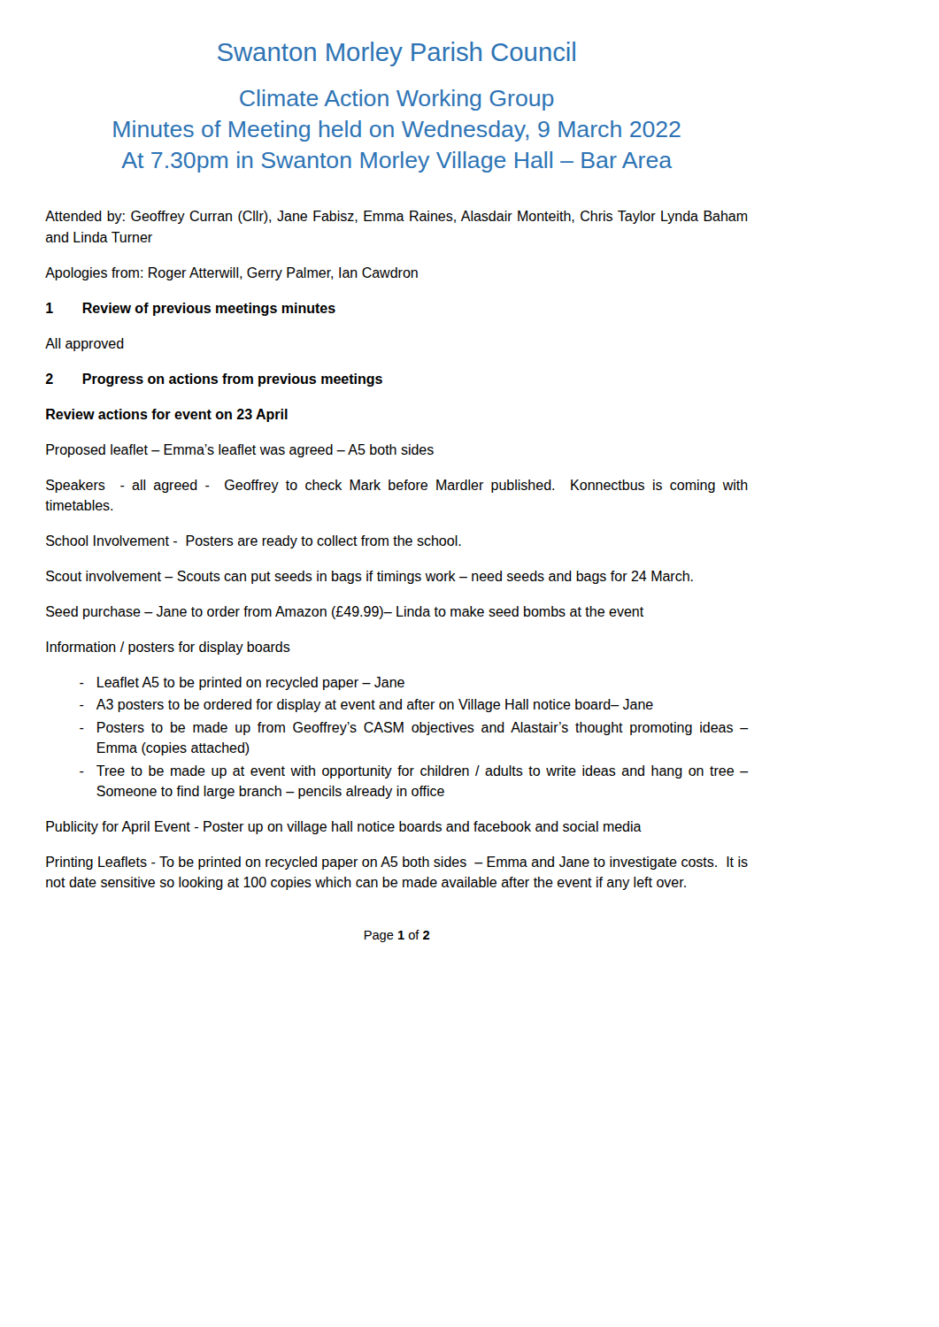Swanton Morley Parish Council
Climate Action Working Group Minutes of Meeting held on Wednesday, 9 March 2022 At 7.30pm in Swanton Morley Village Hall – Bar Area
Attended by: Geoffrey Curran (Cllr), Jane Fabisz, Emma Raines, Alasdair Monteith, Chris Taylor Lynda Baham and Linda Turner
Apologies from: Roger Atterwill, Gerry Palmer, Ian Cawdron
1 Review of previous meetings minutes
All approved
2 Progress on actions from previous meetings
Review actions for event on 23 April
Proposed leaflet – Emma’s leaflet was agreed – A5 both sides
Speakers - all agreed - Geoffrey to check Mark before Mardler published. Konnectbus is coming with timetables.
School Involvement - Posters are ready to collect from the school.
Scout involvement – Scouts can put seeds in bags if timings work – need seeds and bags for 24 March.
Seed purchase – Jane to order from Amazon (£49.99)– Linda to make seed bombs at the event
Information / posters for display boards
Leaflet A5 to be printed on recycled paper – Jane
A3 posters to be ordered for display at event and after on Village Hall notice board– Jane
Posters to be made up from Geoffrey’s CASM objectives and Alastair’s thought promoting ideas – Emma (copies attached)
Tree to be made up at event with opportunity for children / adults to write ideas and hang on tree – Someone to find large branch – pencils already in office
Publicity for April Event - Poster up on village hall notice boards and facebook and social media
Printing Leaflets - To be printed on recycled paper on A5 both sides – Emma and Jane to investigate costs. It is not date sensitive so looking at 100 copies which can be made available after the event if any left over.
Page 1 of 2